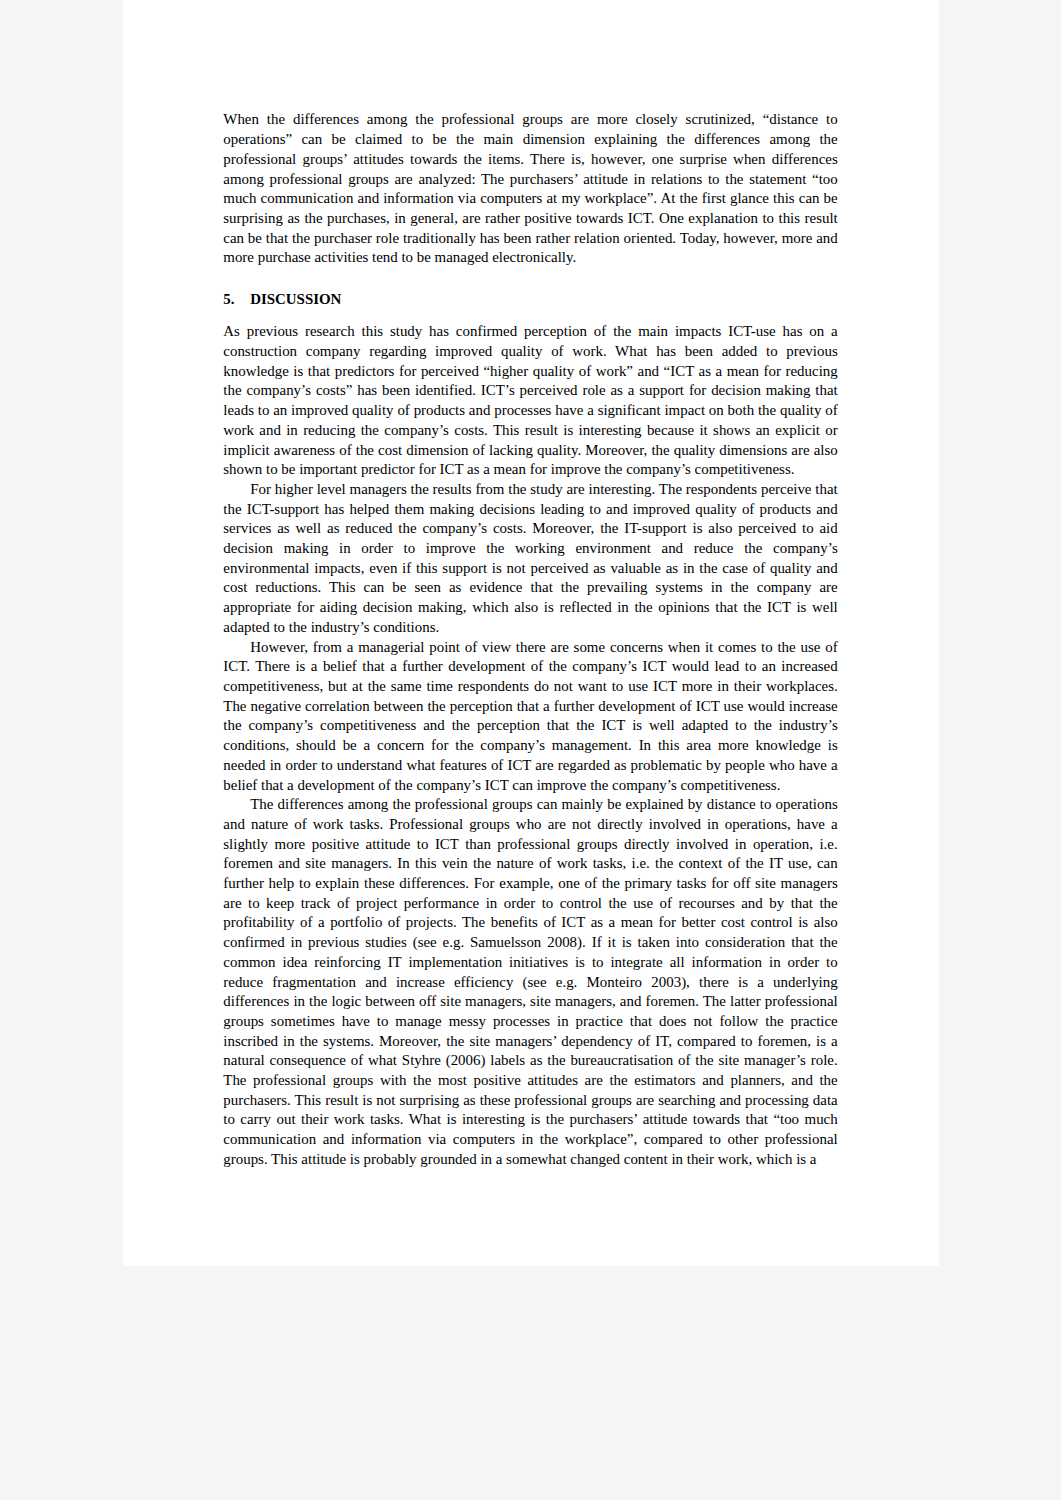When the differences among the professional groups are more closely scrutinized, “distance to operations” can be claimed to be the main dimension explaining the differences among the professional groups’ attitudes towards the items. There is, however, one surprise when differences among professional groups are analyzed: The purchasers’ attitude in relations to the statement “too much communication and information via computers at my workplace”. At the first glance this can be surprising as the purchases, in general, are rather positive towards ICT. One explanation to this result can be that the purchaser role traditionally has been rather relation oriented. Today, however, more and more purchase activities tend to be managed electronically.
5. DISCUSSION
As previous research this study has confirmed perception of the main impacts ICT-use has on a construction company regarding improved quality of work. What has been added to previous knowledge is that predictors for perceived “higher quality of work” and “ICT as a mean for reducing the company’s costs” has been identified. ICT’s perceived role as a support for decision making that leads to an improved quality of products and processes have a significant impact on both the quality of work and in reducing the company’s costs. This result is interesting because it shows an explicit or implicit awareness of the cost dimension of lacking quality. Moreover, the quality dimensions are also shown to be important predictor for ICT as a mean for improve the company’s competitiveness.
For higher level managers the results from the study are interesting. The respondents perceive that the ICT-support has helped them making decisions leading to and improved quality of products and services as well as reduced the company’s costs. Moreover, the IT-support is also perceived to aid decision making in order to improve the working environment and reduce the company’s environmental impacts, even if this support is not perceived as valuable as in the case of quality and cost reductions. This can be seen as evidence that the prevailing systems in the company are appropriate for aiding decision making, which also is reflected in the opinions that the ICT is well adapted to the industry’s conditions.
However, from a managerial point of view there are some concerns when it comes to the use of ICT. There is a belief that a further development of the company’s ICT would lead to an increased competitiveness, but at the same time respondents do not want to use ICT more in their workplaces. The negative correlation between the perception that a further development of ICT use would increase the company’s competitiveness and the perception that the ICT is well adapted to the industry’s conditions, should be a concern for the company’s management. In this area more knowledge is needed in order to understand what features of ICT are regarded as problematic by people who have a belief that a development of the company’s ICT can improve the company’s competitiveness.
The differences among the professional groups can mainly be explained by distance to operations and nature of work tasks. Professional groups who are not directly involved in operations, have a slightly more positive attitude to ICT than professional groups directly involved in operation, i.e. foremen and site managers. In this vein the nature of work tasks, i.e. the context of the IT use, can further help to explain these differences. For example, one of the primary tasks for off site managers are to keep track of project performance in order to control the use of recourses and by that the profitability of a portfolio of projects. The benefits of ICT as a mean for better cost control is also confirmed in previous studies (see e.g. Samuelsson 2008). If it is taken into consideration that the common idea reinforcing IT implementation initiatives is to integrate all information in order to reduce fragmentation and increase efficiency (see e.g. Monteiro 2003), there is a underlying differences in the logic between off site managers, site managers, and foremen. The latter professional groups sometimes have to manage messy processes in practice that does not follow the practice inscribed in the systems. Moreover, the site managers’ dependency of IT, compared to foremen, is a natural consequence of what Styhre (2006) labels as the bureaucratisation of the site manager’s role. The professional groups with the most positive attitudes are the estimators and planners, and the purchasers. This result is not surprising as these professional groups are searching and processing data to carry out their work tasks. What is interesting is the purchasers’ attitude towards that “too much communication and information via computers in the workplace”, compared to other professional groups. This attitude is probably grounded in a somewhat changed content in their work, which is a